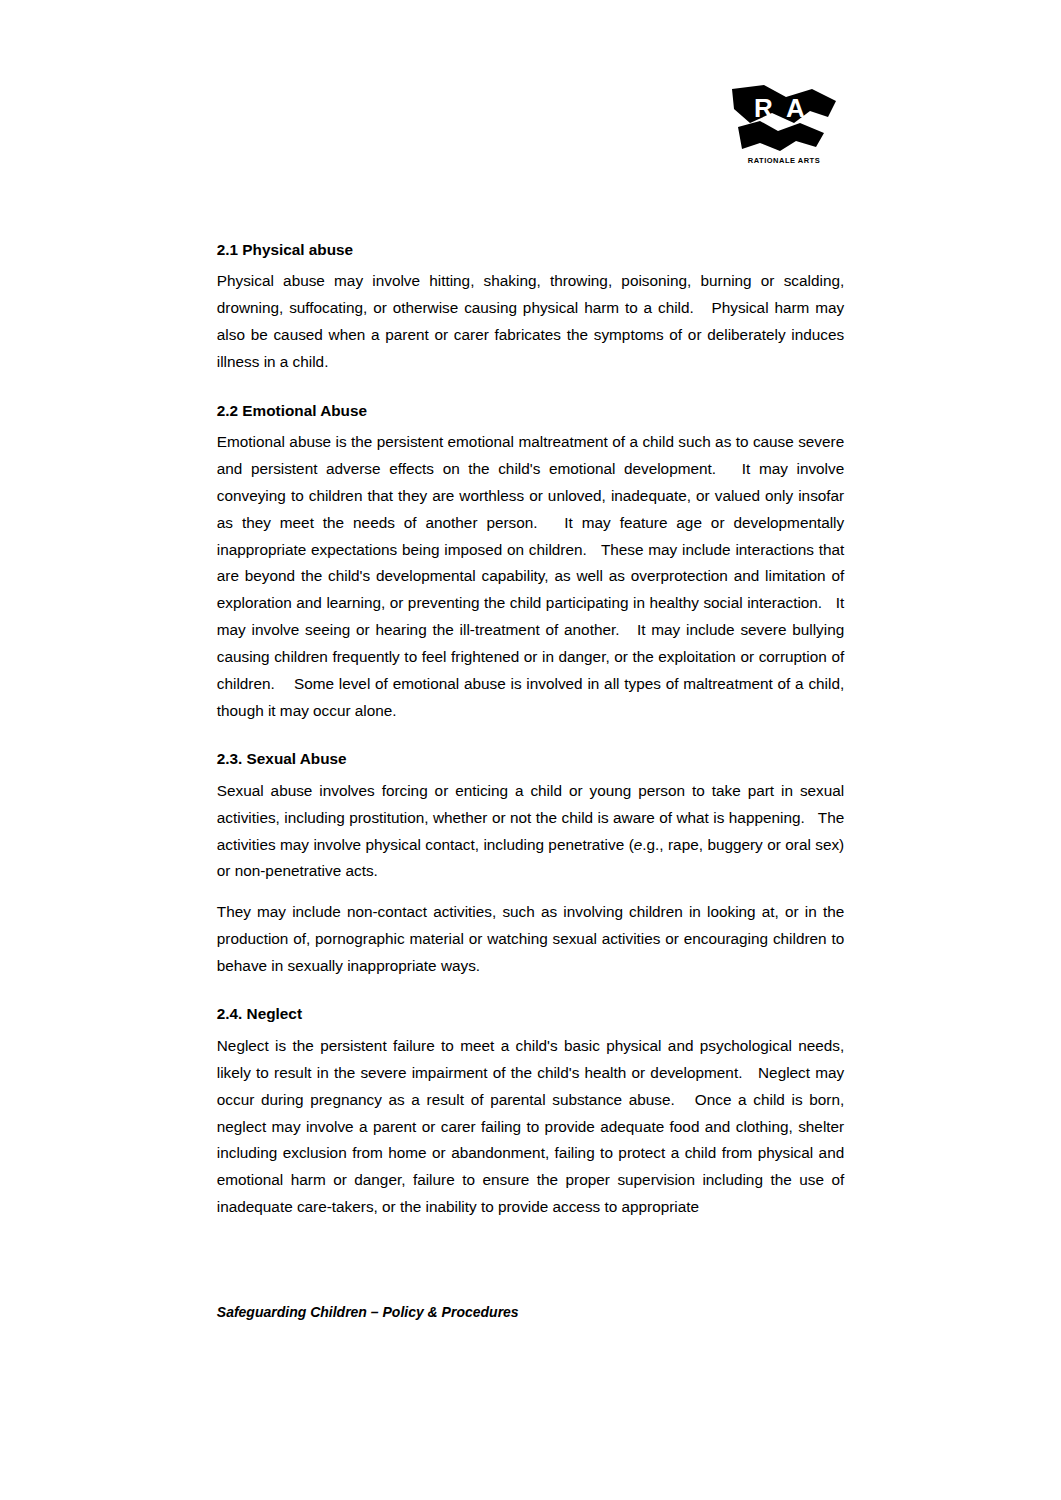R A RATIONALE ARTS
2.1 Physical abuse
Physical abuse may involve hitting, shaking, throwing, poisoning, burning or scalding, drowning, suffocating, or otherwise causing physical harm to a child. Physical harm may also be caused when a parent or carer fabricates the symptoms of or deliberately induces illness in a child.
2.2 Emotional Abuse
Emotional abuse is the persistent emotional maltreatment of a child such as to cause severe and persistent adverse effects on the child's emotional development. It may involve conveying to children that they are worthless or unloved, inadequate, or valued only insofar as they meet the needs of another person. It may feature age or developmentally inappropriate expectations being imposed on children. These may include interactions that are beyond the child's developmental capability, as well as overprotection and limitation of exploration and learning, or preventing the child participating in healthy social interaction. It may involve seeing or hearing the ill-treatment of another. It may include severe bullying causing children frequently to feel frightened or in danger, or the exploitation or corruption of children. Some level of emotional abuse is involved in all types of maltreatment of a child, though it may occur alone.
2.3. Sexual Abuse
Sexual abuse involves forcing or enticing a child or young person to take part in sexual activities, including prostitution, whether or not the child is aware of what is happening. The activities may involve physical contact, including penetrative (e.g., rape, buggery or oral sex) or non-penetrative acts.
They may include non-contact activities, such as involving children in looking at, or in the production of, pornographic material or watching sexual activities or encouraging children to behave in sexually inappropriate ways.
2.4. Neglect
Neglect is the persistent failure to meet a child's basic physical and psychological needs, likely to result in the severe impairment of the child's health or development. Neglect may occur during pregnancy as a result of parental substance abuse. Once a child is born, neglect may involve a parent or carer failing to provide adequate food and clothing, shelter including exclusion from home or abandonment, failing to protect a child from physical and emotional harm or danger, failure to ensure the proper supervision including the use of inadequate care-takers, or the inability to provide access to appropriate
Safeguarding Children – Policy & Procedures